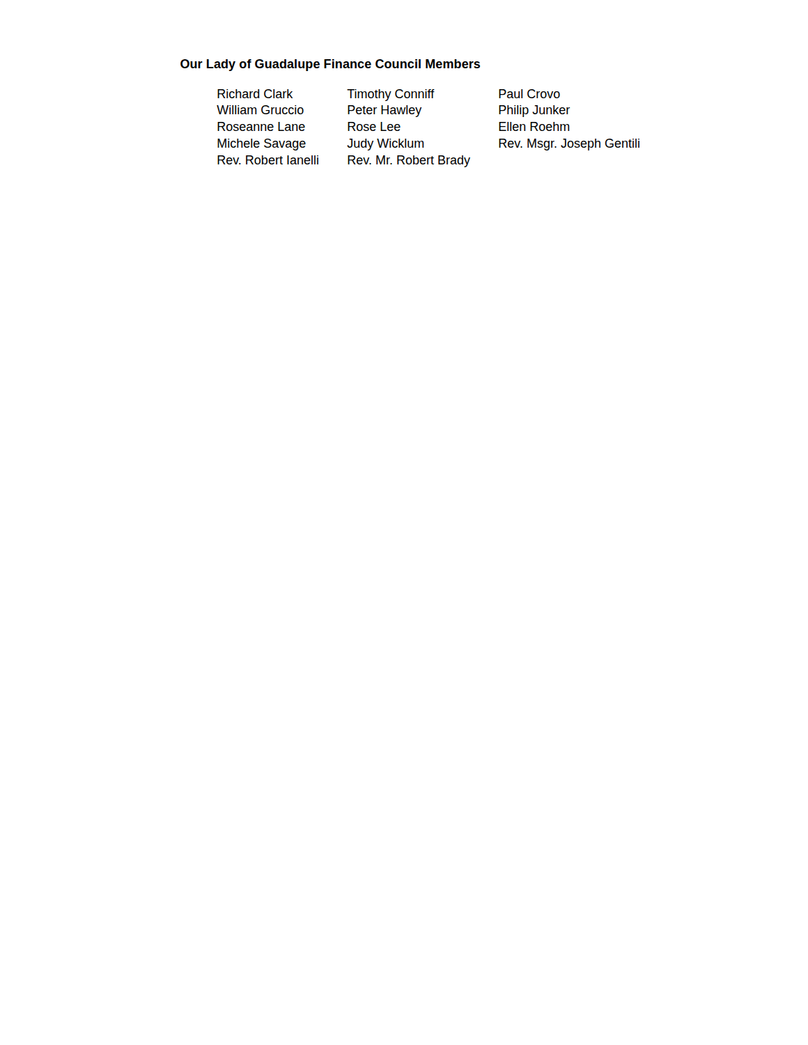Our Lady of Guadalupe Finance Council Members
| Richard Clark | Timothy Conniff | Paul Crovo |
| William Gruccio | Peter Hawley | Philip Junker |
| Roseanne Lane | Rose Lee | Ellen Roehm |
| Michele Savage | Judy Wicklum | Rev. Msgr. Joseph Gentili |
| Rev. Robert Ianelli | Rev. Mr. Robert Brady | |